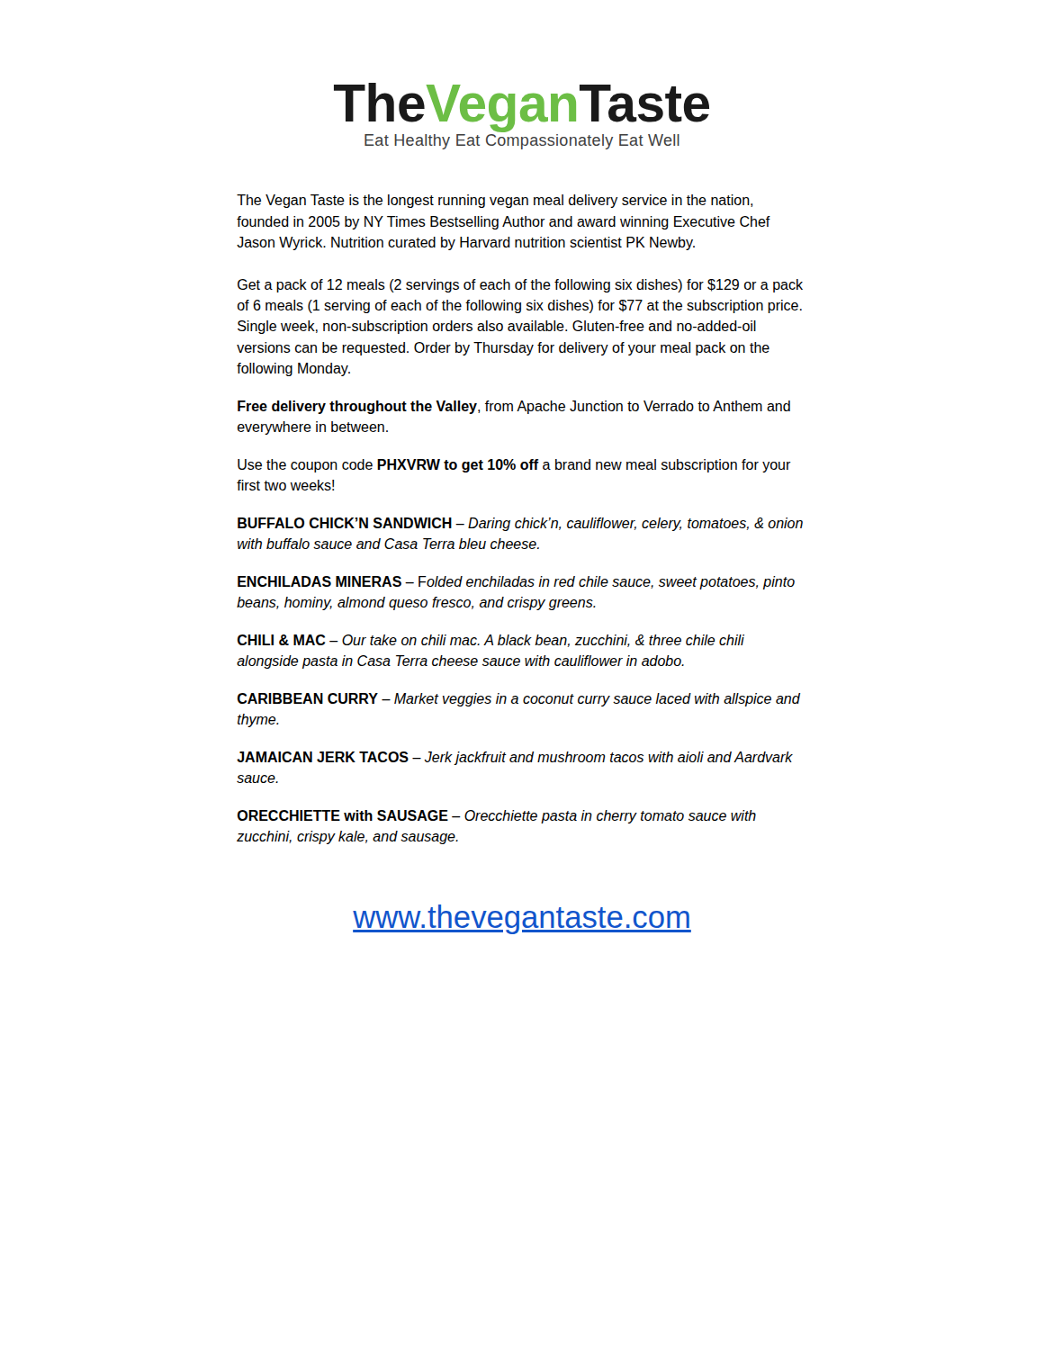The Vegan Taste
Eat Healthy Eat Compassionately Eat Well
The Vegan Taste is the longest running vegan meal delivery service in the nation, founded in 2005 by NY Times Bestselling Author and award winning Executive Chef Jason Wyrick. Nutrition curated by Harvard nutrition scientist PK Newby.
Get a pack of 12 meals (2 servings of each of the following six dishes) for $129 or a pack of 6 meals (1 serving of each of the following six dishes) for $77 at the subscription price. Single week, non-subscription orders also available. Gluten-free and no-added-oil versions can be requested. Order by Thursday for delivery of your meal pack on the following Monday.
Free delivery throughout the Valley, from Apache Junction to Verrado to Anthem and everywhere in between.
Use the coupon code PHXVRW to get 10% off a brand new meal subscription for your first two weeks!
BUFFALO CHICK’N SANDWICH – Daring chick’n, cauliflower, celery, tomatoes, & onion with buffalo sauce and Casa Terra bleu cheese.
ENCHILADAS MINERAS – Folded enchiladas in red chile sauce, sweet potatoes, pinto beans, hominy, almond queso fresco, and crispy greens.
CHILI & MAC – Our take on chili mac. A black bean, zucchini, & three chile chili alongside pasta in Casa Terra cheese sauce with cauliflower in adobo.
CARIBBEAN CURRY – Market veggies in a coconut curry sauce laced with allspice and thyme.
JAMAICAN JERK TACOS – Jerk jackfruit and mushroom tacos with aioli and Aardvark sauce.
ORECCHIETTE with SAUSAGE – Orecchiette pasta in cherry tomato sauce with zucchini, crispy kale, and sausage.
www.thevegantaste.com